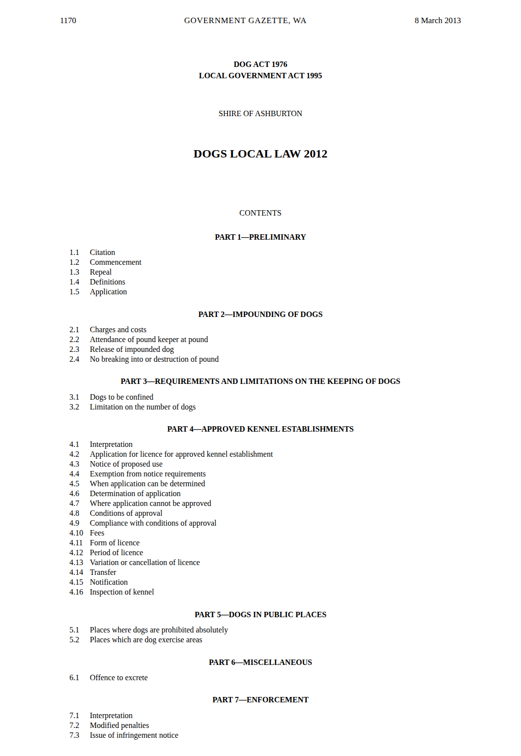1170 GOVERNMENT GAZETTE, WA 8 March 2013
DOG ACT 1976
LOCAL GOVERNMENT ACT 1995
SHIRE OF ASHBURTON
DOGS LOCAL LAW 2012
CONTENTS
PART 1—PRELIMINARY
1.1 Citation
1.2 Commencement
1.3 Repeal
1.4 Definitions
1.5 Application
PART 2—IMPOUNDING OF DOGS
2.1 Charges and costs
2.2 Attendance of pound keeper at pound
2.3 Release of impounded dog
2.4 No breaking into or destruction of pound
PART 3—REQUIREMENTS AND LIMITATIONS ON THE KEEPING OF DOGS
3.1 Dogs to be confined
3.2 Limitation on the number of dogs
PART 4—APPROVED KENNEL ESTABLISHMENTS
4.1 Interpretation
4.2 Application for licence for approved kennel establishment
4.3 Notice of proposed use
4.4 Exemption from notice requirements
4.5 When application can be determined
4.6 Determination of application
4.7 Where application cannot be approved
4.8 Conditions of approval
4.9 Compliance with conditions of approval
4.10 Fees
4.11 Form of licence
4.12 Period of licence
4.13 Variation or cancellation of licence
4.14 Transfer
4.15 Notification
4.16 Inspection of kennel
PART 5—DOGS IN PUBLIC PLACES
5.1 Places where dogs are prohibited absolutely
5.2 Places which are dog exercise areas
PART 6—MISCELLANEOUS
6.1 Offence to excrete
PART 7—ENFORCEMENT
7.1 Interpretation
7.2 Modified penalties
7.3 Issue of infringement notice